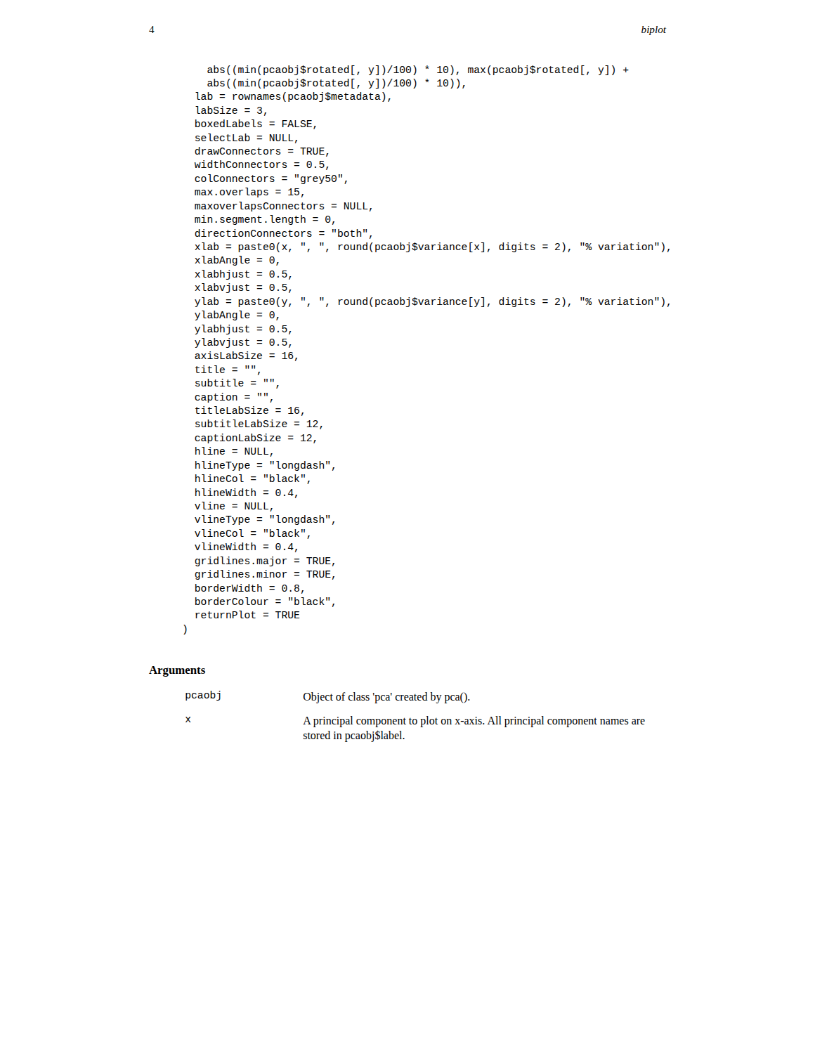4 biplot
    abs((min(pcaobj$rotated[, y])/100) * 10), max(pcaobj$rotated[, y]) +
    abs((min(pcaobj$rotated[, y])/100) * 10)),
  lab = rownames(pcaobj$metadata),
  labSize = 3,
  boxedLabels = FALSE,
  selectLab = NULL,
  drawConnectors = TRUE,
  widthConnectors = 0.5,
  colConnectors = "grey50",
  max.overlaps = 15,
  maxoverlapsConnectors = NULL,
  min.segment.length = 0,
  directionConnectors = "both",
  xlab = paste0(x, ", ", round(pcaobj$variance[x], digits = 2), "% variation"),
  xlabAngle = 0,
  xlabhjust = 0.5,
  xlabvjust = 0.5,
  ylab = paste0(y, ", ", round(pcaobj$variance[y], digits = 2), "% variation"),
  ylabAngle = 0,
  ylabhjust = 0.5,
  ylabvjust = 0.5,
  axisLabSize = 16,
  title = "",
  subtitle = "",
  caption = "",
  titleLabSize = 16,
  subtitleLabSize = 12,
  captionLabSize = 12,
  hline = NULL,
  hlineType = "longdash",
  hlineCol = "black",
  hlineWidth = 0.4,
  vline = NULL,
  vlineType = "longdash",
  vlineCol = "black",
  vlineWidth = 0.4,
  gridlines.major = TRUE,
  gridlines.minor = TRUE,
  borderWidth = 0.8,
  borderColour = "black",
  returnPlot = TRUE
)
Arguments
pcaobj
Object of class 'pca' created by pca().
x
A principal component to plot on x-axis. All principal component names are stored in pcaobj$label.